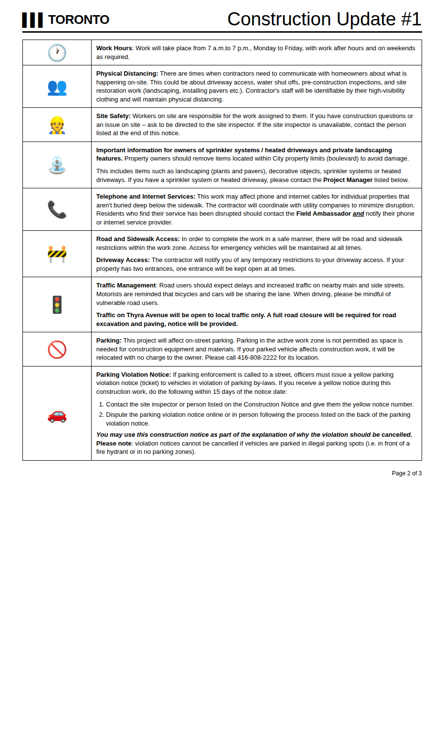▌▌▌TORONTO
Construction Update #1
| 🕐 | Work Hours : Work will take place from 7 a.m.to 7 p.m., Monday to Friday, with work after hours and on weekends as required. |
| 👥 | Physical Distancing: There are times when contractors need to communicate with homeowners about what is happening on-site. This could be about driveway access, water shut offs, pre-construction inspections, and site restoration work (landscaping, installing pavers etc.). Contractor's staff will be identifiable by their high-visibility clothing and will maintain physical distancing. |
| 👷 | Site Safety: Workers on site are responsible for the work assigned to them. If you have construction questions or an issue on site – ask to be directed to the site inspector. If the site inspector is unavailable, contact the person listed at the end of this notice. |
| ⛲ | Important information for owners of sprinkler systems / heated driveways and private landscaping features. Property owners should remove items located within City property limits (boulevard) to avoid damage. This includes items such as landscaping (plants and pavers), decorative objects, sprinkler systems or heated driveways. If you have a sprinkler system or heated driveway, please contact the Project Manager listed below. |
| 📞 | Telephone and Internet Services: This work may affect phone and internet cables for individual properties that aren't buried deep below the sidewalk. The contractor will coordinate with utility companies to minimize disruption. Residents who find their service has been disrupted should contact the Field Ambassador and notify their phone or internet service provider. |
| 🚧 | Road and Sidewalk Access: In order to complete the work in a safe manner, there will be road and sidewalk restrictions within the work zone. Access for emergency vehicles will be maintained at all times. Driveway Access: The contractor will notify you of any temporary restrictions to your driveway access. If your property has two entrances, one entrance will be kept open at all times. |
| 🚦 | Traffic Management : Road users should expect delays and increased traffic on nearby main and side streets. Motorists are reminded that bicycles and cars will be sharing the lane. When driving, please be mindful of vulnerable road users. Traffic on Thyra Avenue will be open to local traffic only. A full road closure will be required for road excavation and paving, notice will be provided. |
| 🚫 | Parking: This project will affect on-street parking. Parking in the active work zone is not permitted as space is needed for construction equipment and materials. If your parked vehicle affects construction work, it will be relocated with no charge to the owner. Please call 416-808-2222 for its location. |
| 🚗 | Parking Violation Notice: If parking enforcement is called to a street, officers must issue a yellow parking violation notice (ticket) to vehicles in violation of parking by-laws. If you receive a yellow notice during this construction work, do the following within 15 days of the notice date: Contact the site inspector or person listed on the Construction Notice and give them the yellow notice number. Dispute the parking violation notice online or in person following the process listed on the back of the parking violation notice. You may use this construction notice as part of the explanation of why the violation should be cancelled. Please note : violation notices cannot be cancelled if vehicles are parked in illegal parking spots (i.e. in front of a fire hydrant or in no parking zones). |
Page 2 of 3